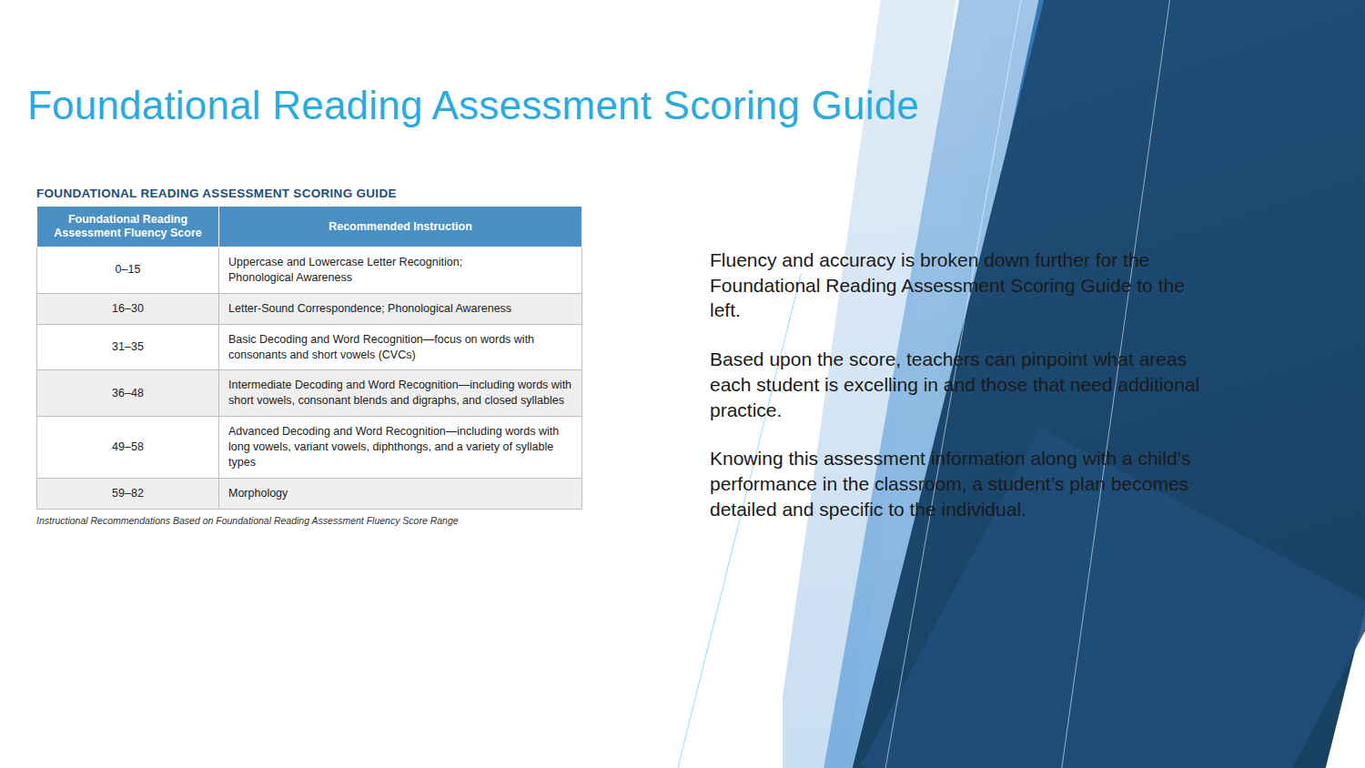Foundational Reading Assessment Scoring Guide
FOUNDATIONAL READING ASSESSMENT SCORING GUIDE
| Foundational Reading Assessment Fluency Score | Recommended Instruction |
| --- | --- |
| 0–15 | Uppercase and Lowercase Letter Recognition; Phonological Awareness |
| 16–30 | Letter-Sound Correspondence; Phonological Awareness |
| 31–35 | Basic Decoding and Word Recognition—focus on words with consonants and short vowels (CVCs) |
| 36–48 | Intermediate Decoding and Word Recognition—including words with short vowels, consonant blends and digraphs, and closed syllables |
| 49–58 | Advanced Decoding and Word Recognition—including words with long vowels, variant vowels, diphthongs, and a variety of syllable types |
| 59–82 | Morphology |
Instructional Recommendations Based on Foundational Reading Assessment Fluency Score Range
Fluency and accuracy is broken down further for the Foundational Reading Assessment Scoring Guide to the left.
Based upon the score, teachers can pinpoint what areas each student is excelling in and those that need additional practice.
Knowing this assessment information along with a child’s performance in the classroom, a student’s plan becomes detailed and specific to the individual.